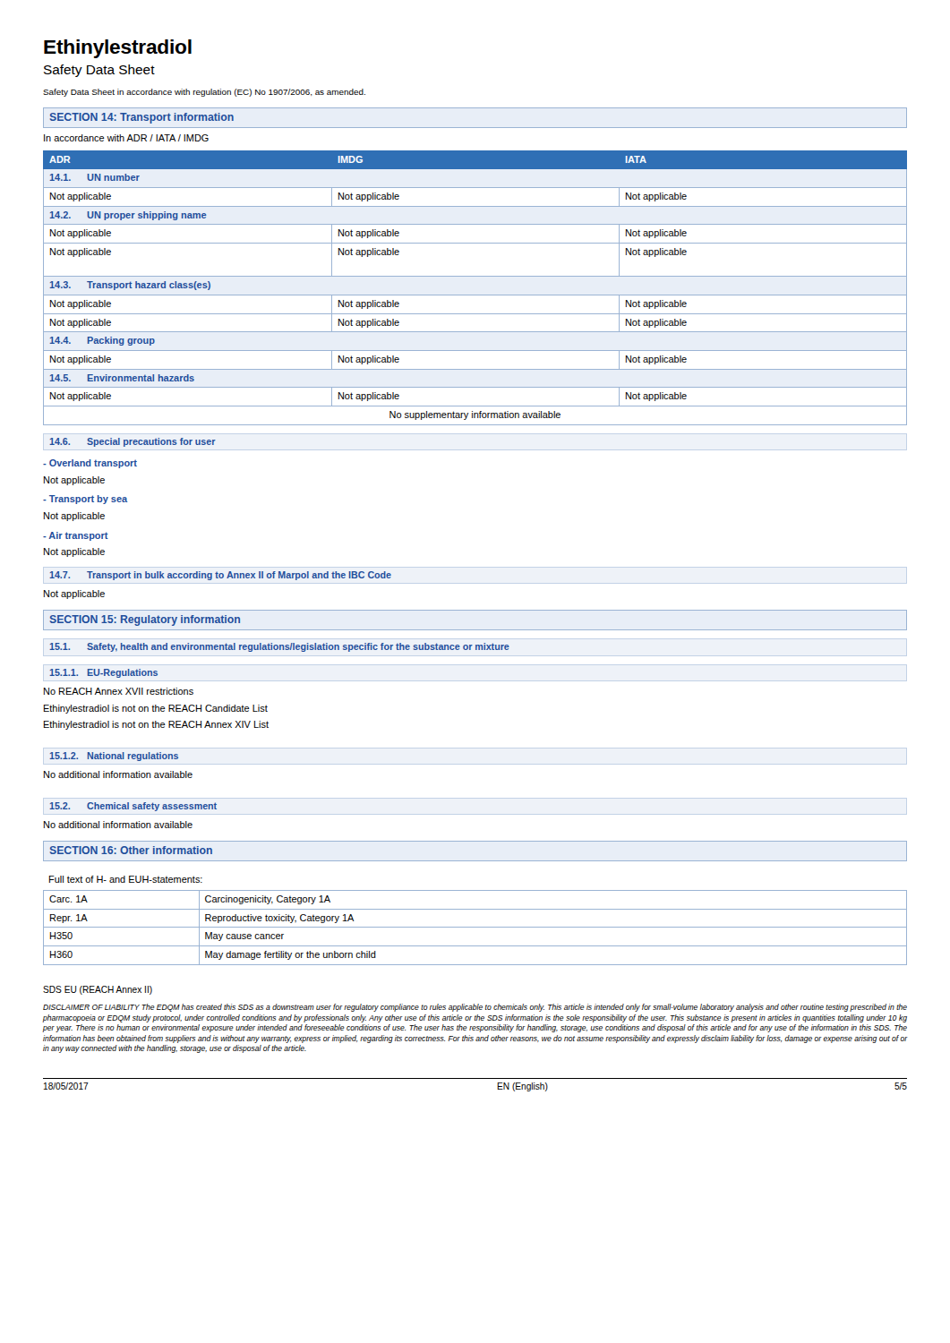Ethinylestradiol
Safety Data Sheet
Safety Data Sheet in accordance with regulation (EC) No 1907/2006, as amended.
SECTION 14: Transport information
In accordance with ADR / IATA / IMDG
| ADR | IMDG | IATA |
| --- | --- | --- |
| 14.1. UN number |
| Not applicable | Not applicable | Not applicable |
| 14.2. UN proper shipping name |
| Not applicable | Not applicable | Not applicable |
| Not applicable | Not applicable | Not applicable |
| 14.3. Transport hazard class(es) |
| Not applicable | Not applicable | Not applicable |
| Not applicable | Not applicable | Not applicable |
| 14.4. Packing group |
| Not applicable | Not applicable | Not applicable |
| 14.5. Environmental hazards |
| Not applicable | Not applicable | Not applicable |
| No supplementary information available |
14.6. Special precautions for user
- Overland transport
Not applicable
- Transport by sea
Not applicable
- Air transport
Not applicable
14.7. Transport in bulk according to Annex II of Marpol and the IBC Code
Not applicable
SECTION 15: Regulatory information
15.1. Safety, health and environmental regulations/legislation specific for the substance or mixture
15.1.1. EU-Regulations
No REACH Annex XVII restrictions
Ethinylestradiol is not on the REACH Candidate List
Ethinylestradiol is not on the REACH Annex XIV List
15.1.2. National regulations
No additional information available
15.2. Chemical safety assessment
No additional information available
SECTION 16: Other information
Full text of H- and EUH-statements:
| Carc. 1A | Carcinogenicity, Category 1A |
| Repr. 1A | Reproductive toxicity, Category 1A |
| H350 | May cause cancer |
| H360 | May damage fertility or the unborn child |
SDS EU (REACH Annex II)
DISCLAIMER OF LIABILITY The EDQM has created this SDS as a downstream user for regulatory compliance to rules applicable to chemicals only. This article is intended only for small-volume laboratory analysis and other routine testing prescribed in the pharmacopoeia or EDQM study protocol, under controlled conditions and by professionals only. Any other use of this article or the SDS information is the sole responsibility of the user. This substance is present in articles in quantities totalling under 10 kg per year. There is no human or environmental exposure under intended and foreseeable conditions of use. The user has the responsibility for handling, storage, use conditions and disposal of this article and for any use of the information in this SDS. The information has been obtained from suppliers and is without any warranty, express or implied, regarding its correctness. For this and other reasons, we do not assume responsibility and expressly disclaim liability for loss, damage or expense arising out of or in any way connected with the handling, storage, use or disposal of the article.
18/05/2017
EN (English)
5/5